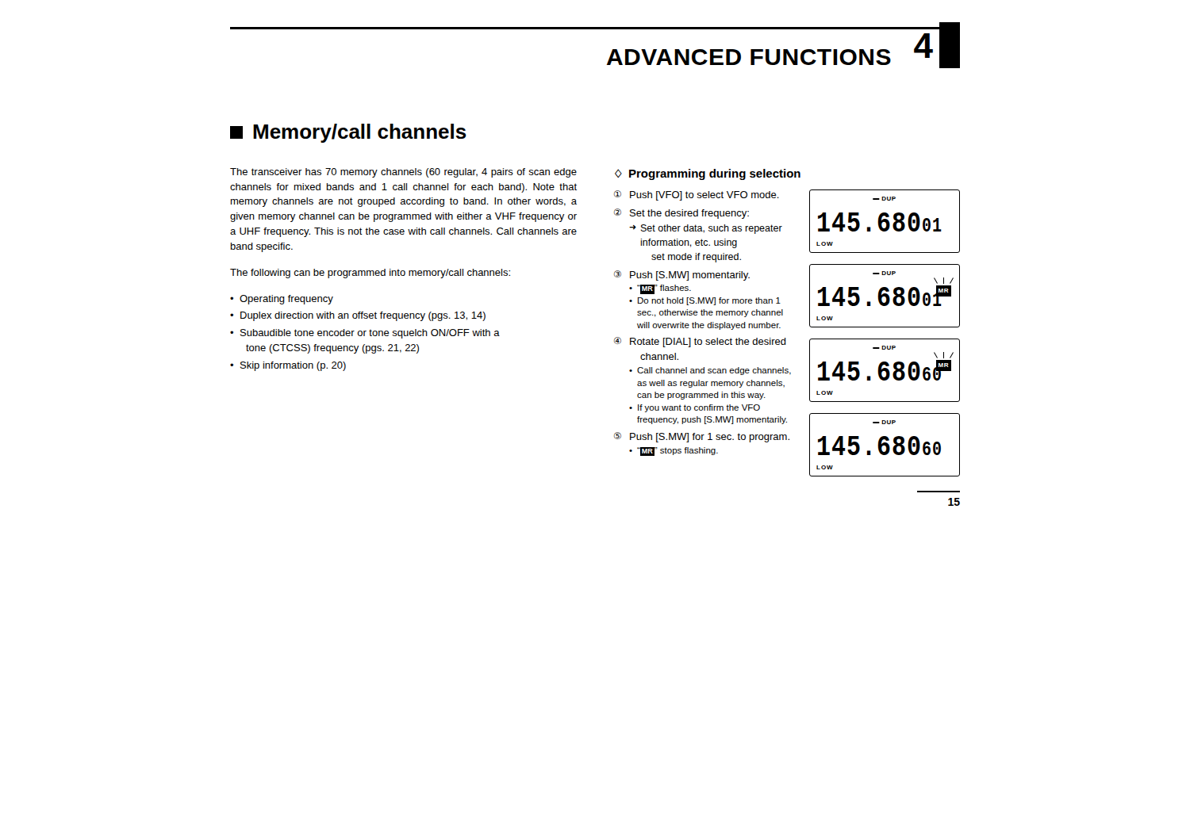ADVANCED FUNCTIONS
4
Memory/call channels
The transceiver has 70 memory channels (60 regular, 4 pairs of scan edge channels for mixed bands and 1 call channel for each band). Note that memory channels are not grouped according to band. In other words, a given memory channel can be programmed with either a VHF frequency or a UHF frequency. This is not the case with call channels. Call channels are band specific.
The following can be programmed into memory/call channels:
Operating frequency
Duplex direction with an offset frequency (pgs. 13, 14)
Subaudible tone encoder or tone squelch ON/OFF with atone (CTCSS) frequency (pgs. 21, 22)
Skip information (p. 20)
♢Programming during selection
① Push [VFO] to select VFO mode.
② Set the desired frequency: Set other data, such as repeater information, etc. usingset mode if required.
③ Push [S.MW] momentarily. “MR” flashes. Do not hold [S.MW] for more than 1 sec., otherwise the memory channel will overwrite the displayed number.
④ Rotate [DIAL] to select the desiredchannel. Call channel and scan edge channels, as well as regular memory channels, can be programmed in this way. If you want to confirm the VFO frequency, push [S.MW] momentarily.
⑤ Push [S.MW] for 1 sec. to program. “MR” stops flashing.
DUP
145.68001
LOW
DUP
145.68001
MR
LOW
DUP
145.68060
MR
LOW
DUP
145.68060
LOW
15